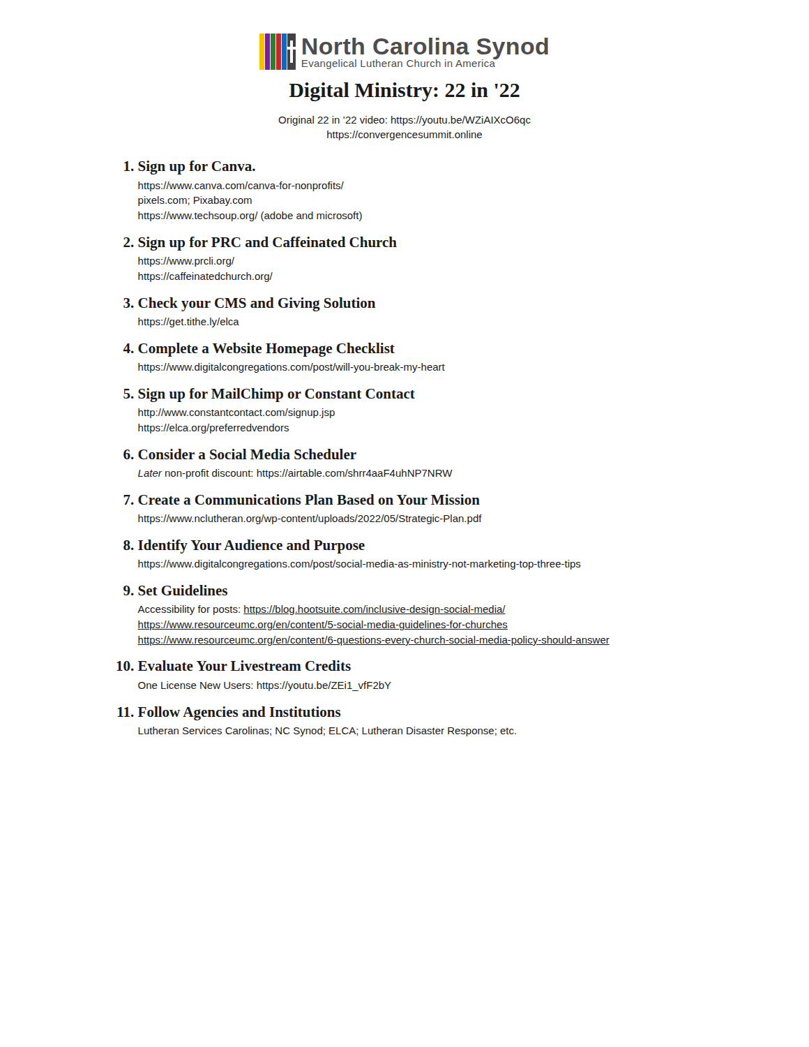North Carolina Synod
Evangelical Lutheran Church in America
Digital Ministry: 22 in '22
Original 22 in ’22 video: https://youtu.be/WZiAIXcO6qc
https://convergencesummit.online
Sign up for Canva.
https://www.canva.com/canva-for-nonprofits/
pixels.com; Pixabay.com
https://www.techsoup.org/ (adobe and microsoft)
Sign up for PRC and Caffeinated Church
https://www.prcli.org/
https://caffeinatedchurch.org/
Check your CMS and Giving Solution
https://get.tithe.ly/elca
Complete a Website Homepage Checklist
https://www.digitalcongregations.com/post/will-you-break-my-heart
Sign up for MailChimp or Constant Contact
http://www.constantcontact.com/signup.jsp
https://elca.org/preferredvendors
Consider a Social Media Scheduler
Later non-profit discount: https://airtable.com/shrr4aaF4uhNP7NRW
Create a Communications Plan Based on Your Mission
https://www.nclutheran.org/wp-content/uploads/2022/05/Strategic-Plan.pdf
Identify Your Audience and Purpose
https://www.digitalcongregations.com/post/social-media-as-ministry-not-marketing-top-three-tips
Set Guidelines
Accessibility for posts: https://blog.hootsuite.com/inclusive-design-social-media/
https://www.resourceumc.org/en/content/5-social-media-guidelines-for-churches
https://www.resourceumc.org/en/content/6-questions-every-church-social-media-policy-should-answer
Evaluate Your Livestream Credits
One License New Users: https://youtu.be/ZEi1_vfF2bY
Follow Agencies and Institutions
Lutheran Services Carolinas; NC Synod; ELCA; Lutheran Disaster Response; etc.